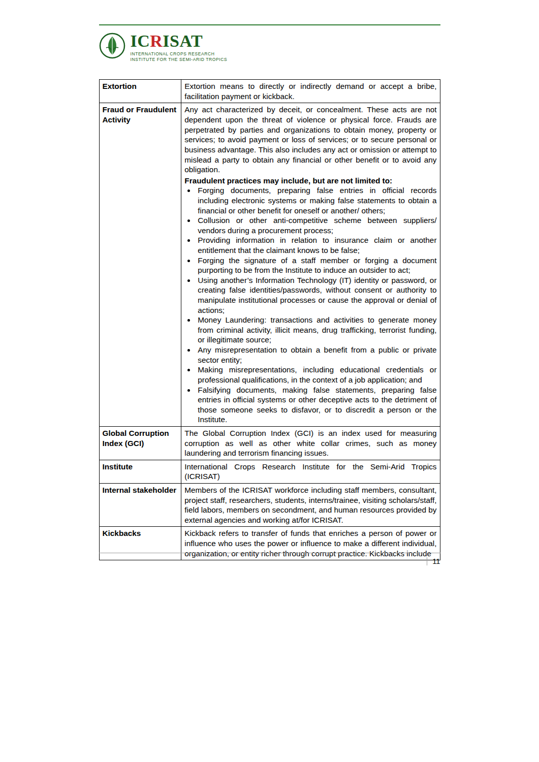ICRISAT
International Crops Research
Institute for the Semi-Arid Tropics
| Extortion | Extortion means to directly or indirectly demand or accept a bribe, facilitation payment or kickback. |
| Fraud or Fraudulent Activity | Any act characterized by deceit, or concealment. These acts are not dependent upon the threat of violence or physical force. Frauds are perpetrated by parties and organizations to obtain money, property or services; to avoid payment or loss of services; or to secure personal or business advantage. This also includes any act or omission or attempt to mislead a party to obtain any financial or other benefit or to avoid any obligation. Fraudulent practices may include, but are not limited to: Forging documents, preparing false entries in official records including electronic systems or making false statements to obtain a financial or other benefit for oneself or another/ others; Collusion or other anti-competitive scheme between suppliers/ vendors during a procurement process; Providing information in relation to insurance claim or another entitlement that the claimant knows to be false; Forging the signature of a staff member or forging a document purporting to be from the Institute to induce an outsider to act; Using another’s Information Technology (IT) identity or password, or creating false identities/passwords, without consent or authority to manipulate institutional processes or cause the approval or denial of actions; Money Laundering: transactions and activities to generate money from criminal activity, illicit means, drug trafficking, terrorist funding, or illegitimate source; Any misrepresentation to obtain a benefit from a public or private sector entity; Making misrepresentations, including educational credentials or professional qualifications, in the context of a job application; and Falsifying documents, making false statements, preparing false entries in official systems or other deceptive acts to the detriment of those someone seeks to disfavor, or to discredit a person or the Institute. |
| Global Corruption Index (GCI) | The Global Corruption Index (GCI) is an index used for measuring corruption as well as other white collar crimes, such as money laundering and terrorism financing issues. |
| Institute | International Crops Research Institute for the Semi-Arid Tropics (ICRISAT) |
| Internal stakeholder | Members of the ICRISAT workforce including staff members, consultant, project staff, researchers, students, interns/trainee, visiting scholars/staff, field labors, members on secondment, and human resources provided by external agencies and working at/for ICRISAT. |
| Kickbacks | Kickback refers to transfer of funds that enriches a person of power or influence who uses the power or influence to make a different individual, organization, or entity richer through corrupt practice. Kickbacks include |
11